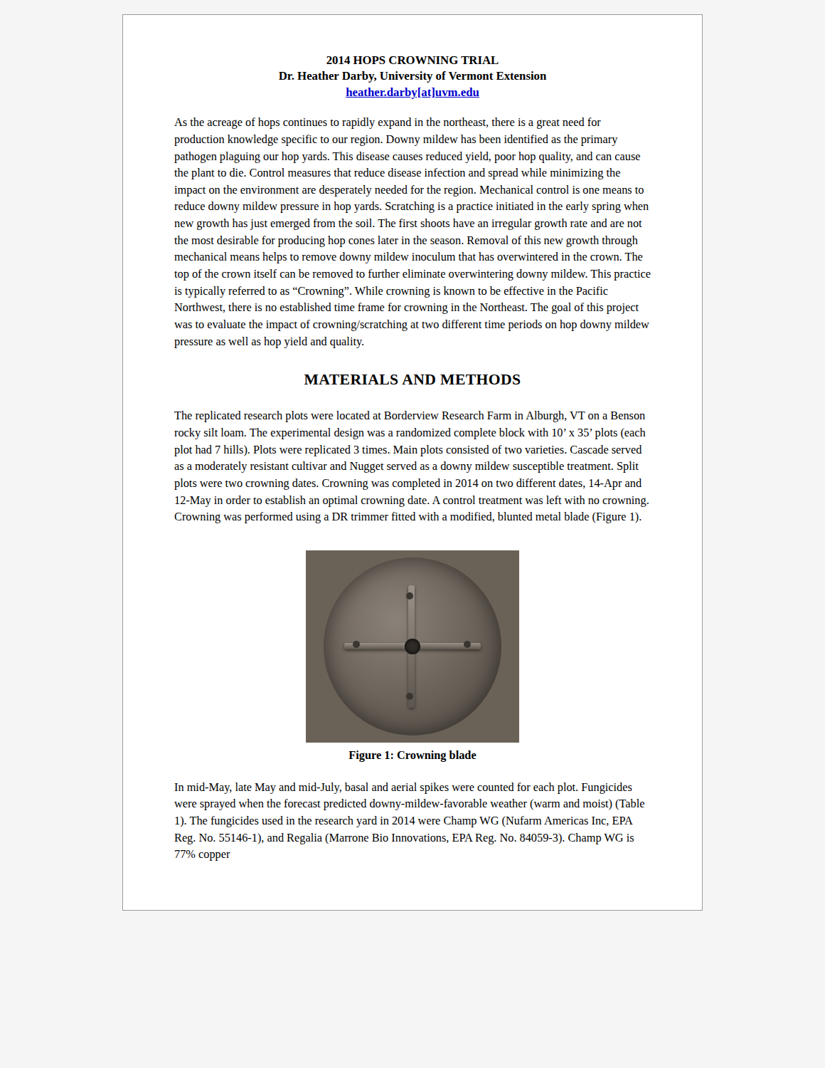2014 HOPS CROWNING TRIAL
Dr. Heather Darby, University of Vermont Extension
heather.darby[at]uvm.edu
As the acreage of hops continues to rapidly expand in the northeast, there is a great need for production knowledge specific to our region. Downy mildew has been identified as the primary pathogen plaguing our hop yards. This disease causes reduced yield, poor hop quality, and can cause the plant to die. Control measures that reduce disease infection and spread while minimizing the impact on the environment are desperately needed for the region. Mechanical control is one means to reduce downy mildew pressure in hop yards. Scratching is a practice initiated in the early spring when new growth has just emerged from the soil. The first shoots have an irregular growth rate and are not the most desirable for producing hop cones later in the season. Removal of this new growth through mechanical means helps to remove downy mildew inoculum that has overwintered in the crown. The top of the crown itself can be removed to further eliminate overwintering downy mildew. This practice is typically referred to as “Crowning”. While crowning is known to be effective in the Pacific Northwest, there is no established time frame for crowning in the Northeast. The goal of this project was to evaluate the impact of crowning/scratching at two different time periods on hop downy mildew pressure as well as hop yield and quality.
MATERIALS AND METHODS
The replicated research plots were located at Borderview Research Farm in Alburgh, VT on a Benson rocky silt loam. The experimental design was a randomized complete block with 10’ x 35’ plots (each plot had 7 hills). Plots were replicated 3 times. Main plots consisted of two varieties. Cascade served as a moderately resistant cultivar and Nugget served as a downy mildew susceptible treatment. Split plots were two crowning dates. Crowning was completed in 2014 on two different dates, 14-Apr and 12-May in order to establish an optimal crowning date. A control treatment was left with no crowning. Crowning was performed using a DR trimmer fitted with a modified, blunted metal blade (Figure 1).
Figure 1: Crowning blade
In mid-May, late May and mid-July, basal and aerial spikes were counted for each plot. Fungicides were sprayed when the forecast predicted downy-mildew-favorable weather (warm and moist) (Table 1). The fungicides used in the research yard in 2014 were Champ WG (Nufarm Americas Inc, EPA Reg. No. 55146-1), and Regalia (Marrone Bio Innovations, EPA Reg. No. 84059-3). Champ WG is 77% copper